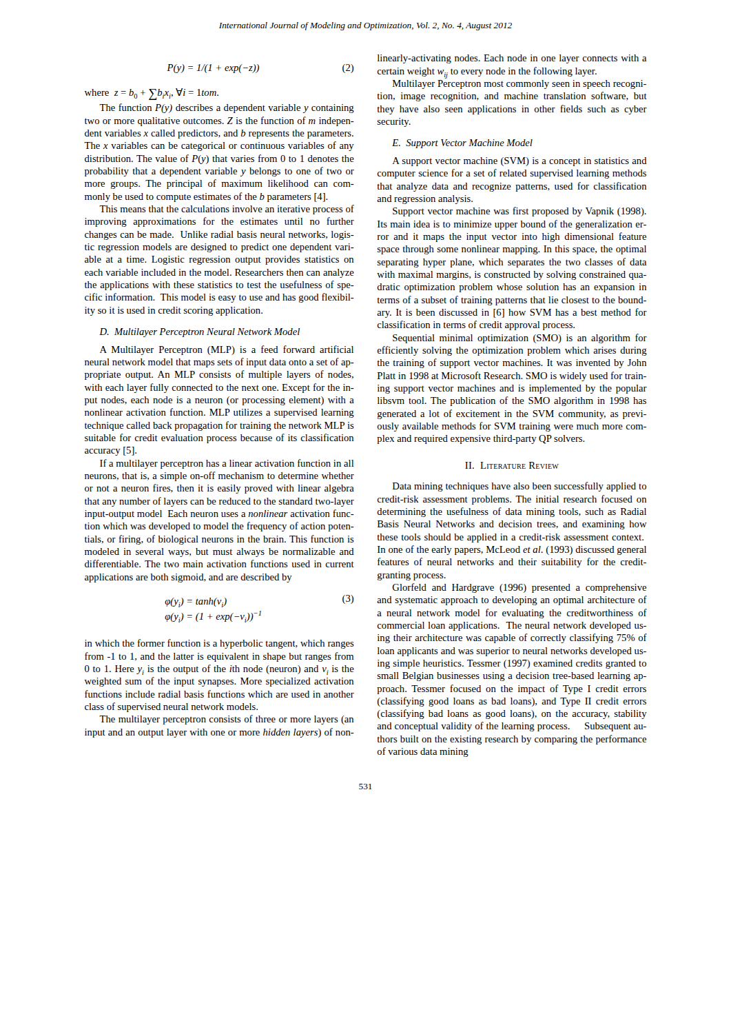International Journal of Modeling and Optimization, Vol. 2, No. 4, August 2012
(2) P(y) = 1/(1 + exp(−z))
where z = b0 + ∑bixi, ∀i = 1tom.
The function P(y) describes a dependent variable y containing two or more qualitative outcomes. Z is the function of m independent variables x called predictors, and b represents the parameters. The x variables can be categorical or continuous variables of any distribution. The value of P(y) that varies from 0 to 1 denotes the probability that a dependent variable y belongs to one of two or more groups. The principal of maximum likelihood can commonly be used to compute estimates of the b parameters [4].
This means that the calculations involve an iterative process of improving approximations for the estimates until no further changes can be made. Unlike radial basis neural networks, logistic regression models are designed to predict one dependent variable at a time. Logistic regression output provides statistics on each variable included in the model. Researchers then can analyze the applications with these statistics to test the usefulness of specific information. This model is easy to use and has good flexibility so it is used in credit scoring application.
D. Multilayer Perceptron Neural Network Model
A Multilayer Perceptron (MLP) is a feed forward artificial neural network model that maps sets of input data onto a set of appropriate output. An MLP consists of multiple layers of nodes, with each layer fully connected to the next one. Except for the input nodes, each node is a neuron (or processing element) with a nonlinear activation function. MLP utilizes a supervised learning technique called back propagation for training the network MLP is suitable for credit evaluation process because of its classification accuracy [5].
If a multilayer perceptron has a linear activation function in all neurons, that is, a simple on-off mechanism to determine whether or not a neuron fires, then it is easily proved with linear algebra that any number of layers can be reduced to the standard two-layer input-output model Each neuron uses a nonlinear activation function which was developed to model the frequency of action potentials, or firing, of biological neurons in the brain. This function is modeled in several ways, but must always be normalizable and differentiable. The two main activation functions used in current applications are both sigmoid, and are described by
(3)
φ(yi) = tanh(vi)
φ(yi) = (1 + exp(−vi))−1
in which the former function is a hyperbolic tangent, which ranges from -1 to 1, and the latter is equivalent in shape but ranges from 0 to 1. Here yi is the output of the ith node (neuron) and vi is the weighted sum of the input synapses. More specialized activation functions include radial basis functions which are used in another class of supervised neural network models.
The multilayer perceptron consists of three or more layers (an input and an output layer with one or more hidden layers) of nonlinearly-activating nodes. Each node in one layer connects with a certain weight wij to every node in the following layer.
Multilayer Perceptron most commonly seen in speech recognition, image recognition, and machine translation software, but they have also seen applications in other fields such as cyber security.
E. Support Vector Machine Model
A support vector machine (SVM) is a concept in statistics and computer science for a set of related supervised learning methods that analyze data and recognize patterns, used for classification and regression analysis.
Support vector machine was first proposed by Vapnik (1998). Its main idea is to minimize upper bound of the generalization error and it maps the input vector into high dimensional feature space through some nonlinear mapping. In this space, the optimal separating hyper plane, which separates the two classes of data with maximal margins, is constructed by solving constrained quadratic optimization problem whose solution has an expansion in terms of a subset of training patterns that lie closest to the boundary. It is been discussed in [6] how SVM has a best method for classification in terms of credit approval process.
Sequential minimal optimization (SMO) is an algorithm for efficiently solving the optimization problem which arises during the training of support vector machines. It was invented by John Platt in 1998 at Microsoft Research. SMO is widely used for training support vector machines and is implemented by the popular libsvm tool. The publication of the SMO algorithm in 1998 has generated a lot of excitement in the SVM community, as previously available methods for SVM training were much more complex and required expensive third-party QP solvers.
II. Literature Review
Data mining techniques have also been successfully applied to credit-risk assessment problems. The initial research focused on determining the usefulness of data mining tools, such as Radial Basis Neural Networks and decision trees, and examining how these tools should be applied in a credit-risk assessment context. In one of the early papers, McLeod et al. (1993) discussed general features of neural networks and their suitability for the credit-granting process.
Glorfeld and Hardgrave (1996) presented a comprehensive and systematic approach to developing an optimal architecture of a neural network model for evaluating the creditworthiness of commercial loan applications. The neural network developed using their architecture was capable of correctly classifying 75% of loan applicants and was superior to neural networks developed using simple heuristics. Tessmer (1997) examined credits granted to small Belgian businesses using a decision tree-based learning approach. Tessmer focused on the impact of Type I credit errors (classifying good loans as bad loans), and Type II credit errors (classifying bad loans as good loans), on the accuracy, stability and conceptual validity of the learning process. Subsequent authors built on the existing research by comparing the performance of various data mining
531